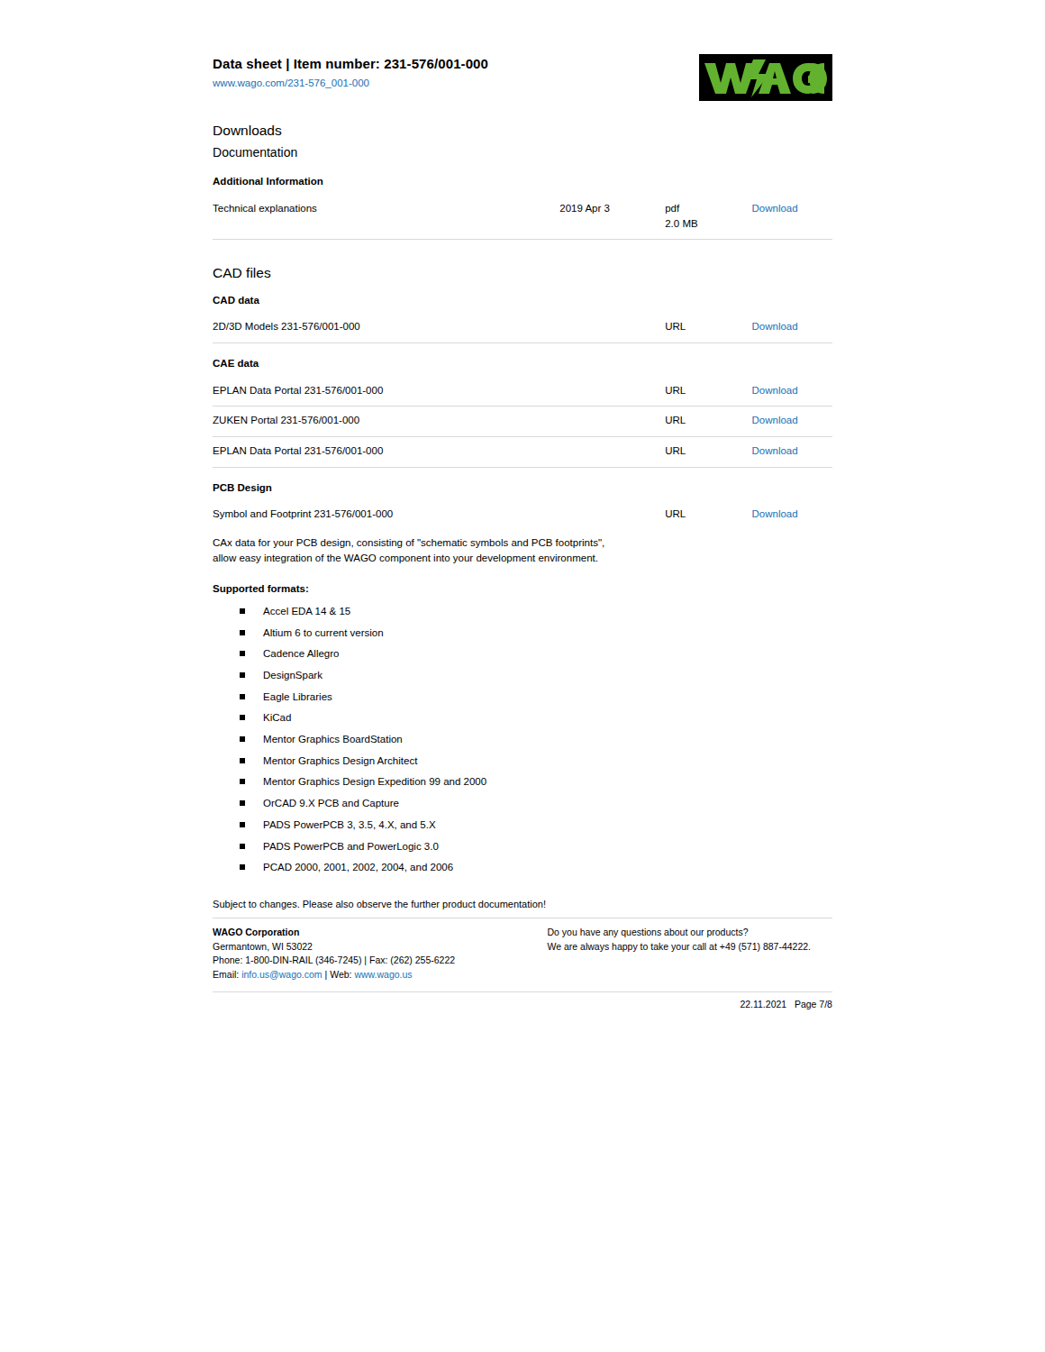Data sheet | Item number: 231-576/001-000
www.wago.com/231-576_001-000
Downloads
Documentation
Additional Information
| Technical explanations | 2019 Apr 3 | pdf 2.0 MB | Download |
CAD files
CAD data
| 2D/3D Models 231-576/001-000 | | URL | Download |
CAE data
| EPLAN Data Portal 231-576/001-000 | | URL | Download |
| ZUKEN Portal 231-576/001-000 | | URL | Download |
| EPLAN Data Portal 231-576/001-000 | | URL | Download |
PCB Design
| Symbol and Footprint 231-576/001-000 | | URL | Download |
CAx data for your PCB design, consisting of "schematic symbols and PCB footprints",
allow easy integration of the WAGO component into your development environment.
Supported formats:
Accel EDA 14 & 15
Altium 6 to current version
Cadence Allegro
DesignSpark
Eagle Libraries
KiCad
Mentor Graphics BoardStation
Mentor Graphics Design Architect
Mentor Graphics Design Expedition 99 and 2000
OrCAD 9.X PCB and Capture
PADS PowerPCB 3, 3.5, 4.X, and 5.X
PADS PowerPCB and PowerLogic 3.0
PCAD 2000, 2001, 2002, 2004, and 2006
Subject to changes. Please also observe the further product documentation!
WAGO Corporation
Germantown, WI 53022
Phone: 1-800-DIN-RAIL (346-7245) | Fax: (262) 255-6222
Email: info.us@wago.com | Web: www.wago.us
Do you have any questions about our products?
We are always happy to take your call at +49 (571) 887-44222.
22.11.2021 Page 7/8